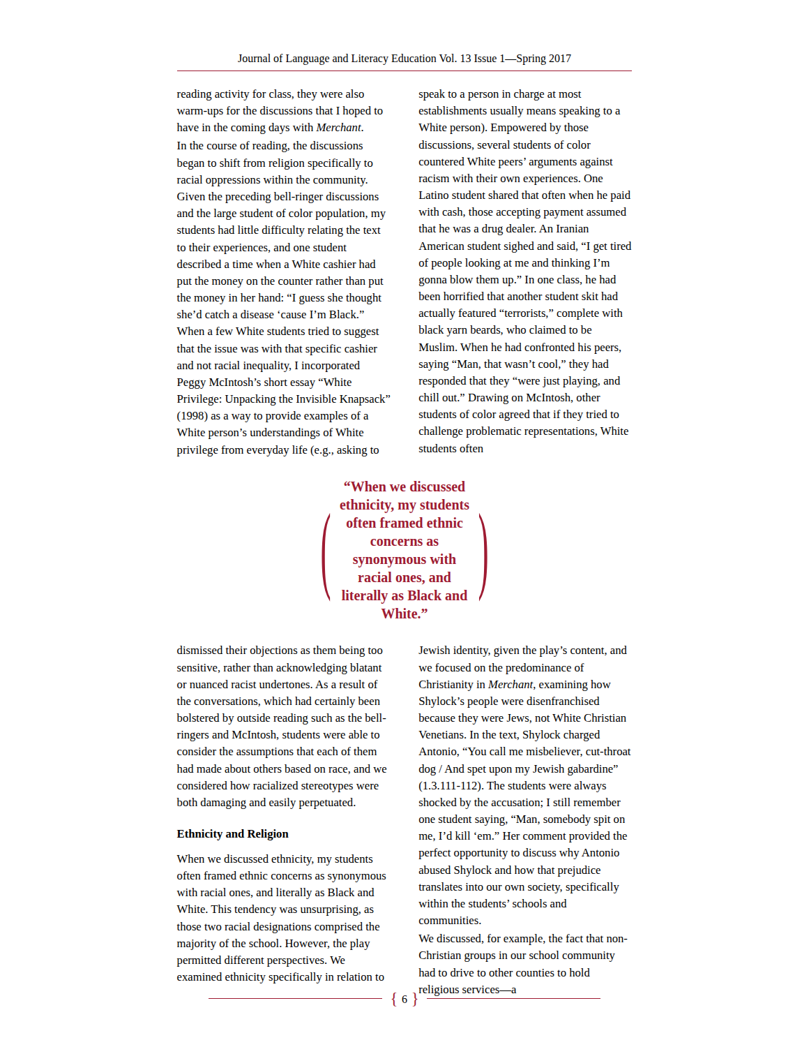Journal of Language and Literacy Education Vol. 13 Issue 1—Spring 2017
reading activity for class, they were also warm-ups for the discussions that I hoped to have in the coming days with Merchant.
In the course of reading, the discussions began to shift from religion specifically to racial oppressions within the community. Given the preceding bell-ringer discussions and the large student of color population, my students had little difficulty relating the text to their experiences, and one student described a time when a White cashier had put the money on the counter rather than put the money in her hand: “I guess she thought she’d catch a disease ‘cause I’m Black.” When a few White students tried to suggest that the issue was with that specific cashier and not racial inequality, I incorporated Peggy McIntosh’s short essay “White Privilege: Unpacking the Invisible Knapsack” (1998) as a way to provide examples of a White person’s understandings of White privilege from everyday life (e.g., asking to speak to a person in charge at most establishments usually means speaking to a White person). Empowered by those discussions, several students of color countered White peers’ arguments against racism with their own experiences. One Latino student shared that often when he paid with cash, those accepting payment assumed that he was a drug dealer. An Iranian American student sighed and said, “I get tired of people looking at me and thinking I’m gonna blow them up.” In one class, he had been horrified that another student skit had actually featured “terrorists,” complete with black yarn beards, who claimed to be Muslim. When he had confronted his peers, saying “Man, that wasn’t cool,” they had responded that they “were just playing, and chill out.” Drawing on McIntosh, other students of color agreed that if they tried to challenge problematic representations, White students often
( “When we discussed ethnicity, my students often framed ethnic concerns as synonymous with racial ones, and literally as Black and White.” )
dismissed their objections as them being too sensitive, rather than acknowledging blatant or nuanced racist undertones. As a result of the conversations, which had certainly been bolstered by outside reading such as the bell-ringers and McIntosh, students were able to consider the assumptions that each of them had made about others based on race, and we considered how racialized stereotypes were both damaging and easily perpetuated.
Ethnicity and Religion
When we discussed ethnicity, my students often framed ethnic concerns as synonymous with racial ones, and literally as Black and White. This tendency was unsurprising, as those two racial designations comprised the majority of the school. However, the play permitted different perspectives. We examined ethnicity specifically in relation to Jewish identity, given the play’s content, and we focused on the predominance of Christianity in Merchant, examining how Shylock’s people were disenfranchised because they were Jews, not White Christian Venetians. In the text, Shylock charged Antonio, “You call me misbeliever, cut-throat dog / And spet upon my Jewish gabardine” (1.3.111-112). The students were always shocked by the accusation; I still remember one student saying, “Man, somebody spit on me, I’d kill ‘em.” Her comment provided the perfect opportunity to discuss why Antonio abused Shylock and how that prejudice translates into our own society, specifically within the students’ schools and communities.
We discussed, for example, the fact that non-Christian groups in our school community had to drive to other counties to hold religious services—a
6